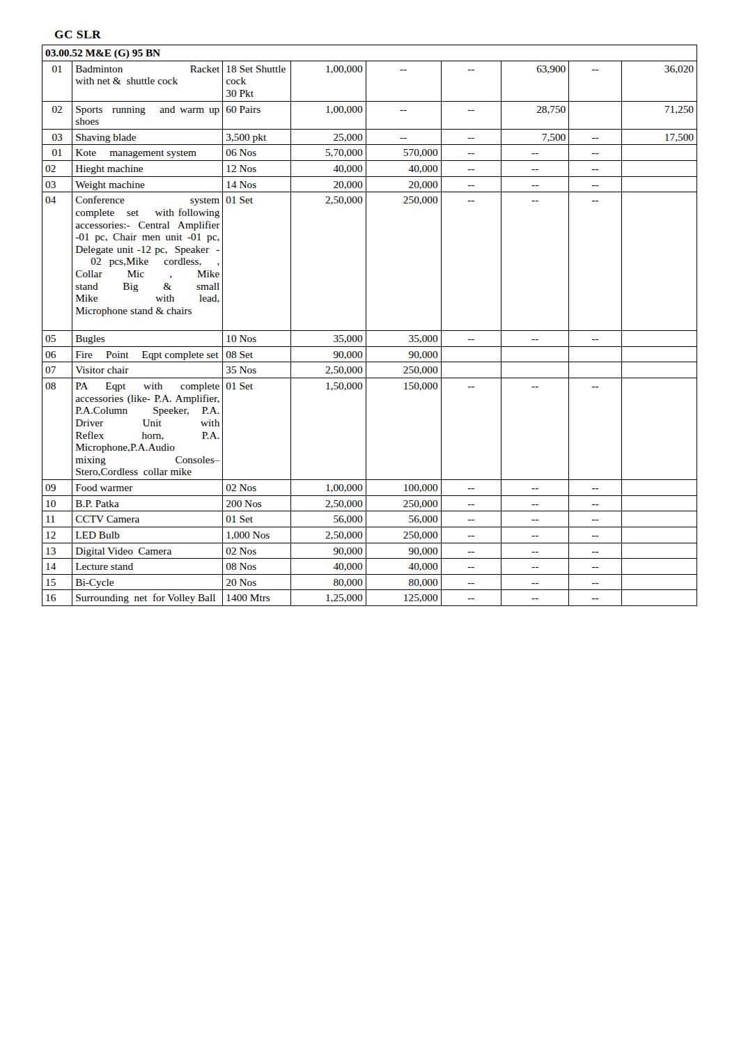GC SLR
| 03.00.52 M&E (G) 95 BN |
| 01 | Badminton Racket with net & shuttle cock | 18 Set Shuttle cock 30 Pkt | 1,00,000 | -- | -- | 63,900 | -- | 36,020 |
| 02 | Sports running and warm up shoes | 60 Pairs | 1,00,000 | -- | -- | 28,750 | | 71,250 |
| 03 | Shaving blade | 3,500 pkt | 25,000 | -- | -- | 7,500 | -- | 17,500 |
| 01 | Kote management system | 06 Nos | 5,70,000 | 570,000 | -- | -- | -- | |
| 02 | Hieght machine | 12 Nos | 40,000 | 40,000 | -- | -- | -- | |
| 03 | Weight machine | 14 Nos | 20,000 | 20,000 | -- | -- | -- | |
| 04 | Conference system complete set with following accessories:- Central Amplifier -01 pc, Chair men unit -01 pc, Delegate unit -12 pc, Speaker - 02 pcs,Mike cordless, , Collar Mic , Mike stand Big & small Mike with lead, Microphone stand & chairs | 01 Set | 2,50,000 | 250,000 | -- | -- | -- | |
| 05 | Bugles | 10 Nos | 35,000 | 35,000 | -- | -- | -- | |
| 06 | Fire Point Eqpt complete set | 08 Set | 90,000 | 90,000 | | | | |
| 07 | Visitor chair | 35 Nos | 2,50,000 | 250,000 | | | | |
| 08 | PA Eqpt with complete accessories (like- P.A. Amplifier, P.A.Column Speeker, P.A. Driver Unit with Reflex horn, P.A. Microphone,P.A.Audio mixing Consoles– Stero,Cordless collar mike | 01 Set | 1,50,000 | 150,000 | -- | -- | -- | |
| 09 | Food warmer | 02 Nos | 1,00,000 | 100,000 | -- | -- | -- | |
| 10 | B.P. Patka | 200 Nos | 2,50,000 | 250,000 | -- | -- | -- | |
| 11 | CCTV Camera | 01 Set | 56,000 | 56,000 | -- | -- | -- | |
| 12 | LED Bulb | 1,000 Nos | 2,50,000 | 250,000 | -- | -- | -- | |
| 13 | Digital Video Camera | 02 Nos | 90,000 | 90,000 | -- | -- | -- | |
| 14 | Lecture stand | 08 Nos | 40,000 | 40,000 | -- | -- | -- | |
| 15 | Bi-Cycle | 20 Nos | 80,000 | 80,000 | -- | -- | -- | |
| 16 | Surrounding net for Volley Ball | 1400 Mtrs | 1,25,000 | 125,000 | -- | -- | -- | |